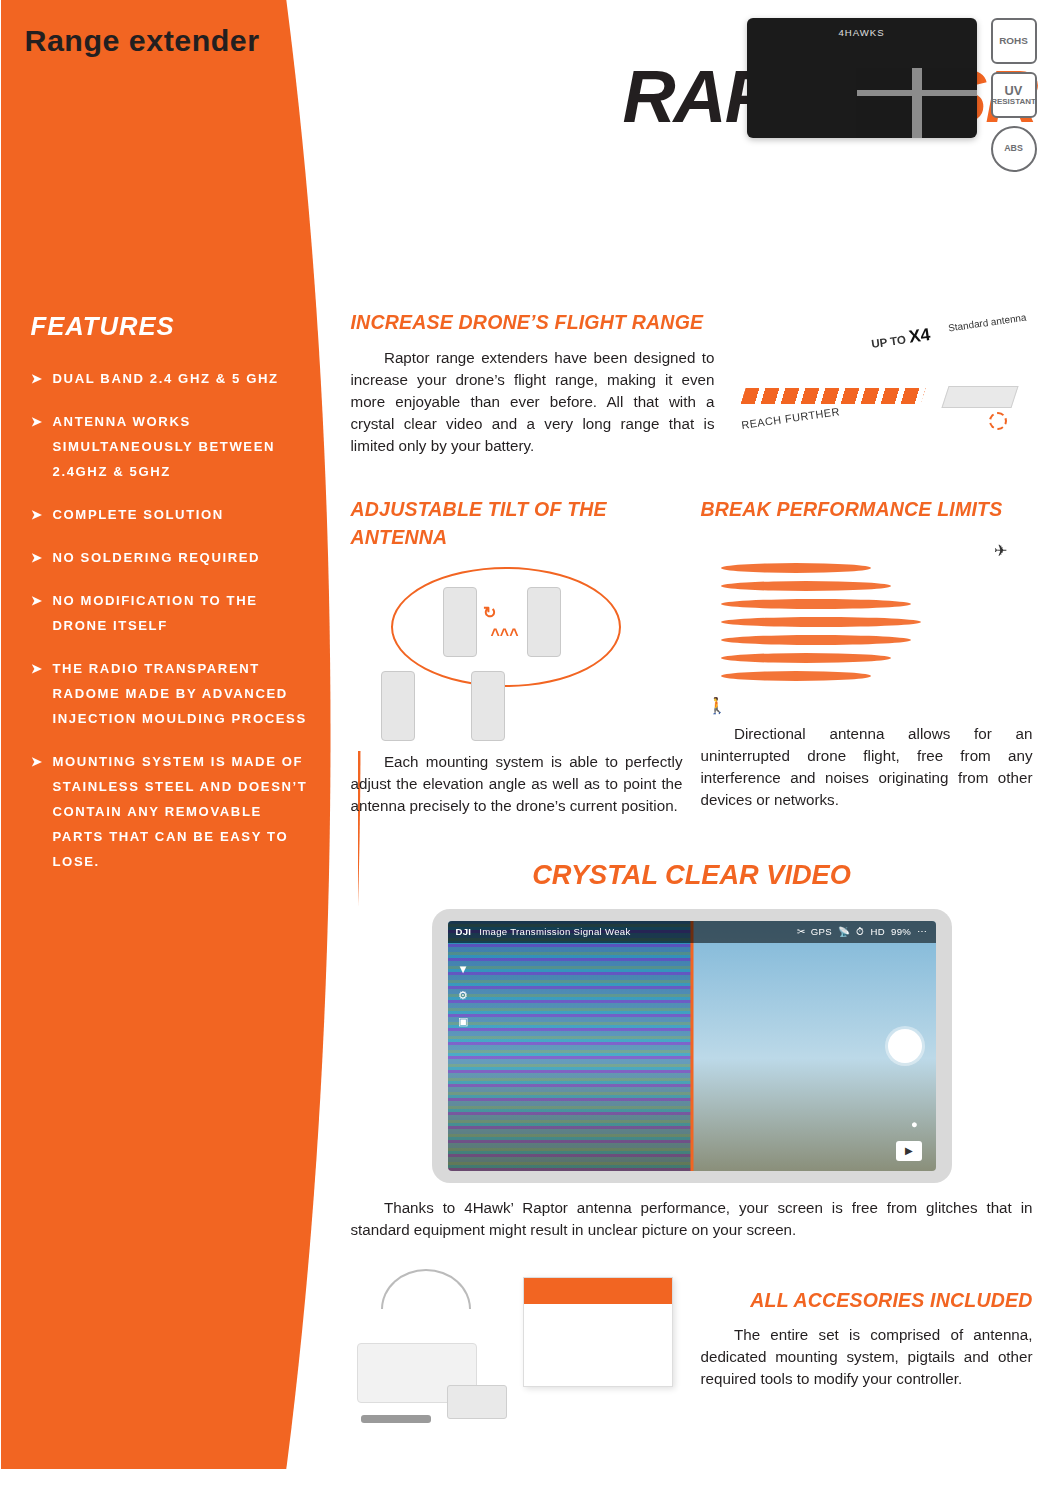Range extender
RAPTOR SR
DESIGNED FOR INSPIRE 2
4HAWKS
ROHS
UV RESISTANT
ABS
Features
Dual band 2.4 GHz & 5 GHz
Antenna works simultaneously between 2.4GHz & 5GHz
Complete solution
No soldering required
No modification to the drone itself
The radio transparent radome made by advanced injection moulding process
Mounting system is made of stainless steel and doesn’t contain any removable parts that can be easy to lose.
INCREASE DRONE’S FLIGHT RANGE
Raptor range extenders have been designed to increase your drone’s flight range, making it even more enjoyable than ever before. All that with a crystal clear video and a very long range that is limited only by your battery.
Standard antenna UP TO X4
REACH FURTHER
ADJUSTABLE TILT OF THE ANTENNA
↻ ^^^
Each mounting system is able to perfectly adjust the elevation angle as well as to point the antenna precisely to the drone’s current position.
BREAK PERFORMANCE LIMITS
✈
🚶
Directional antenna allows for an uninterrupted drone flight, free from any interference and noises originating from other devices or networks.
CRYSTAL CLEAR VIDEO
DJI Image Transmission Signal Weak ✂GPS📡⏱HD 99%⋯
▼ ⚙ ▣
● ⚙
▶
Thanks to 4Hawk’ Raptor antenna performance, your screen is free from glitches that in standard equipment might result in unclear picture on your screen.
ALL ACCESORIES INCLUDED
The entire set is comprised of antenna, dedicated mounting system, pigtails and other required tools to modify your controller.